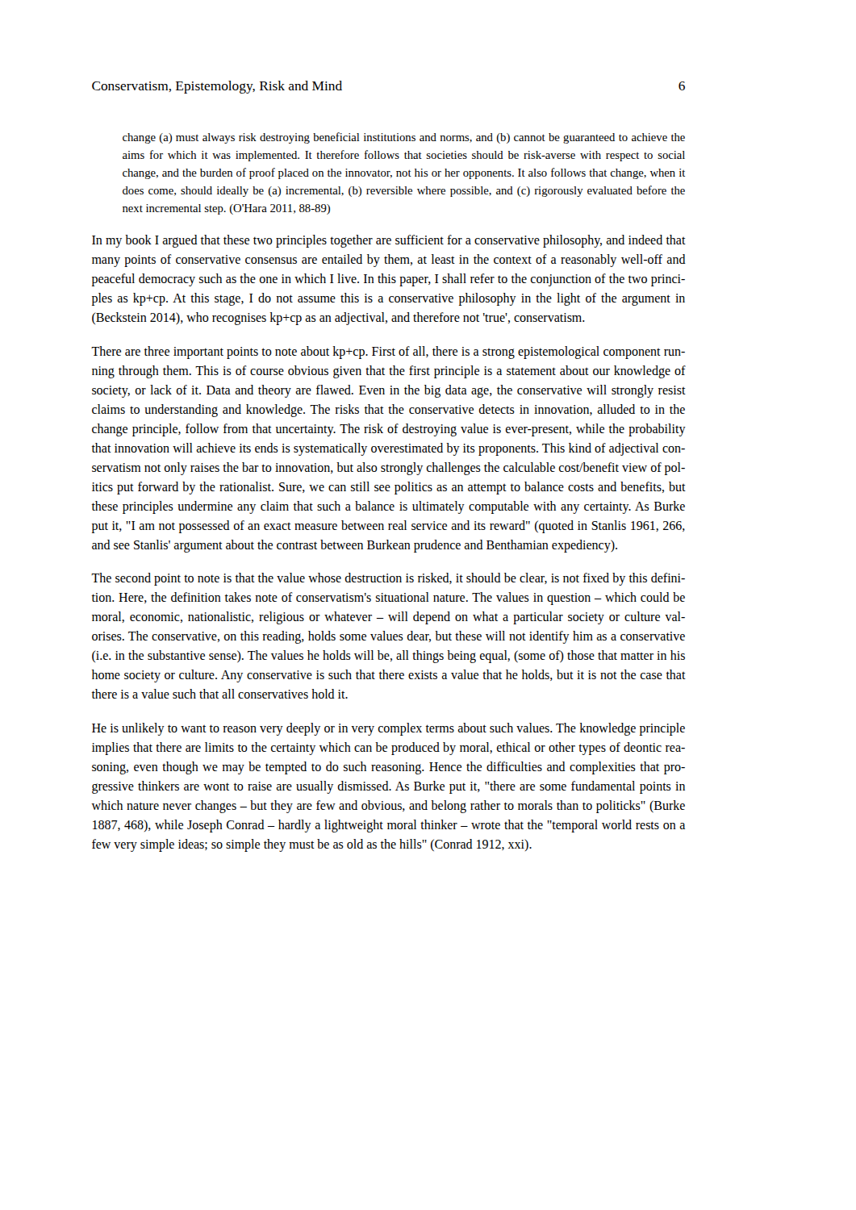Conservatism, Epistemology, Risk and Mind 6
change (a) must always risk destroying beneficial institutions and norms, and (b) cannot be guaranteed to achieve the aims for which it was implemented. It therefore follows that societies should be risk-averse with respect to social change, and the burden of proof placed on the innovator, not his or her opponents. It also follows that change, when it does come, should ideally be (a) incremental, (b) reversible where possible, and (c) rigorously evaluated before the next incremental step. (O'Hara 2011, 88-89)
In my book I argued that these two principles together are sufficient for a conservative philosophy, and indeed that many points of conservative consensus are entailed by them, at least in the context of a reasonably well-off and peaceful democracy such as the one in which I live. In this paper, I shall refer to the conjunction of the two principles as kp+cp. At this stage, I do not assume this is a conservative philosophy in the light of the argument in (Beckstein 2014), who recognises kp+cp as an adjectival, and therefore not 'true', conservatism.
There are three important points to note about kp+cp. First of all, there is a strong epistemological component running through them. This is of course obvious given that the first principle is a statement about our knowledge of society, or lack of it. Data and theory are flawed. Even in the big data age, the conservative will strongly resist claims to understanding and knowledge. The risks that the conservative detects in innovation, alluded to in the change principle, follow from that uncertainty. The risk of destroying value is ever-present, while the probability that innovation will achieve its ends is systematically overestimated by its proponents. This kind of adjectival conservatism not only raises the bar to innovation, but also strongly challenges the calculable cost/benefit view of politics put forward by the rationalist. Sure, we can still see politics as an attempt to balance costs and benefits, but these principles undermine any claim that such a balance is ultimately computable with any certainty. As Burke put it, "I am not possessed of an exact measure between real service and its reward" (quoted in Stanlis 1961, 266, and see Stanlis' argument about the contrast between Burkean prudence and Benthamian expediency).
The second point to note is that the value whose destruction is risked, it should be clear, is not fixed by this definition. Here, the definition takes note of conservatism's situational nature. The values in question – which could be moral, economic, nationalistic, religious or whatever – will depend on what a particular society or culture valorises. The conservative, on this reading, holds some values dear, but these will not identify him as a conservative (i.e. in the substantive sense). The values he holds will be, all things being equal, (some of) those that matter in his home society or culture. Any conservative is such that there exists a value that he holds, but it is not the case that there is a value such that all conservatives hold it.
He is unlikely to want to reason very deeply or in very complex terms about such values. The knowledge principle implies that there are limits to the certainty which can be produced by moral, ethical or other types of deontic reasoning, even though we may be tempted to do such reasoning. Hence the difficulties and complexities that progressive thinkers are wont to raise are usually dismissed. As Burke put it, "there are some fundamental points in which nature never changes – but they are few and obvious, and belong rather to morals than to politicks" (Burke 1887, 468), while Joseph Conrad – hardly a lightweight moral thinker – wrote that the "temporal world rests on a few very simple ideas; so simple they must be as old as the hills" (Conrad 1912, xxi).